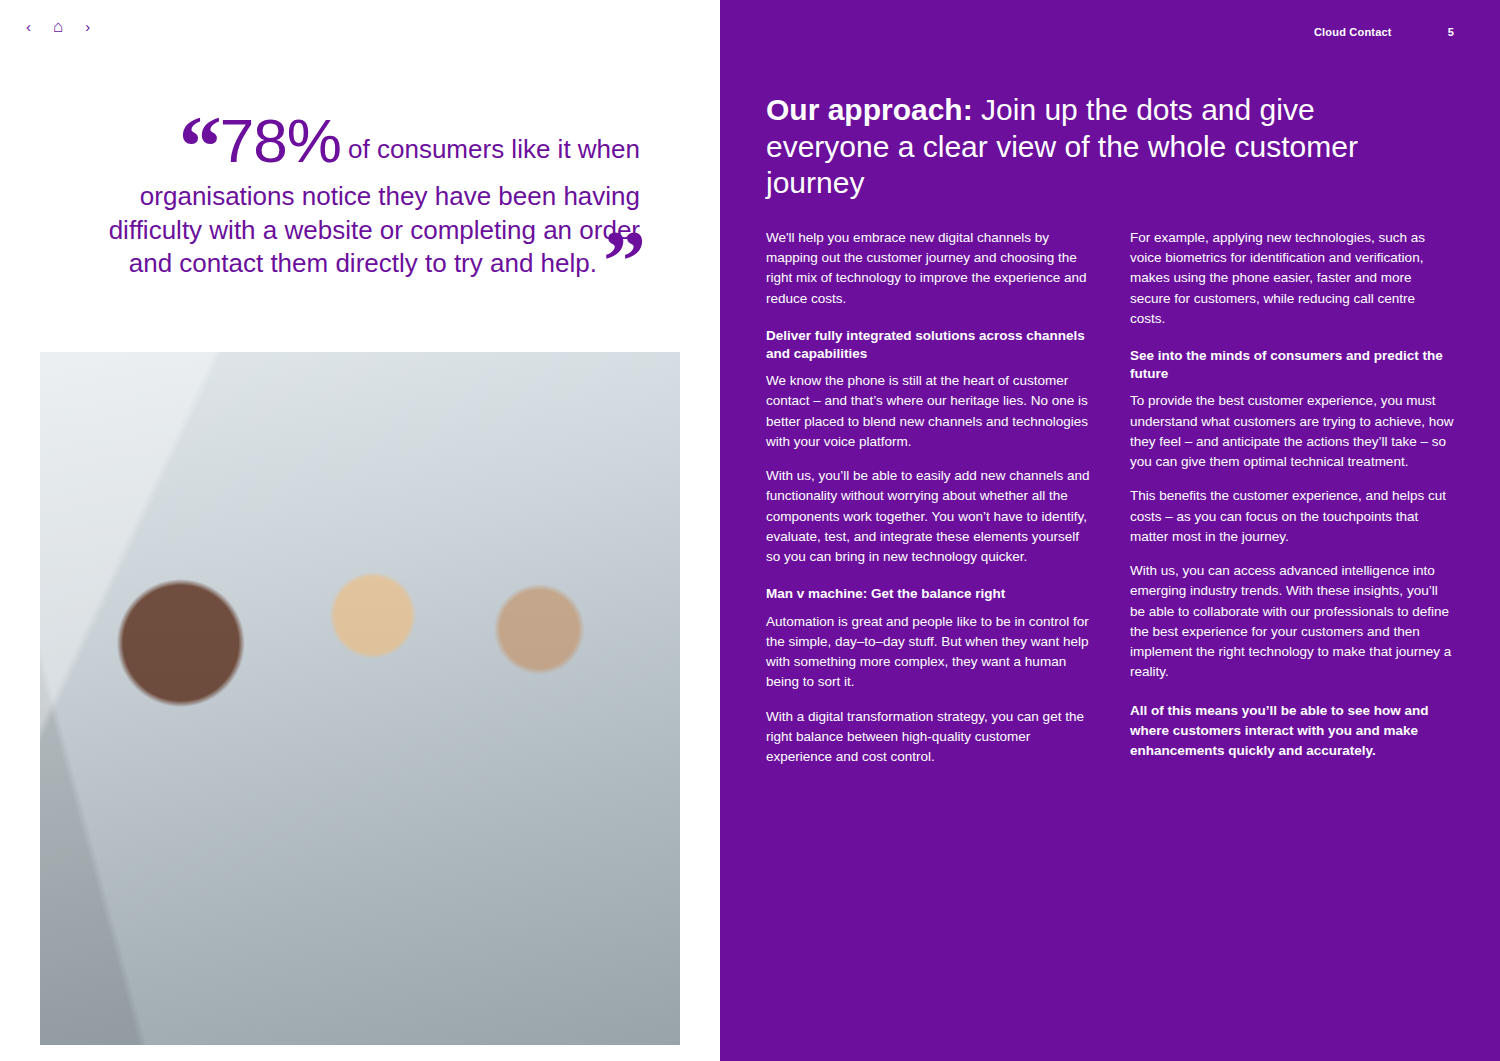‹ ⌂ ›
“78% of consumers like it when organisations notice they have been having difficulty with a website or completing an order and contact them directly to try and help.”
Contact centre agents wearing headsets
Cloud Contact 5
Our approach: Join up the dots and give everyone a clear view of the whole customer journey
We'll help you embrace new digital channels by mapping out the customer journey and choosing the right mix of technology to improve the experience and reduce costs.
Deliver fully integrated solutions across channels and capabilities
We know the phone is still at the heart of customer contact – and that’s where our heritage lies. No one is better placed to blend new channels and technologies with your voice platform.
With us, you’ll be able to easily add new channels and functionality without worrying about whether all the components work together. You won’t have to identify, evaluate, test, and integrate these elements yourself so you can bring in new technology quicker.
Man v machine: Get the balance right
Automation is great and people like to be in control for the simple, day–to–day stuff. But when they want help with something more complex, they want a human being to sort it.
With a digital transformation strategy, you can get the right balance between high-quality customer experience and cost control.
For example, applying new technologies, such as voice biometrics for identification and verification, makes using the phone easier, faster and more secure for customers, while reducing call centre costs.
See into the minds of consumers and predict the future
To provide the best customer experience, you must understand what customers are trying to achieve, how they feel – and anticipate the actions they’ll take – so you can give them optimal technical treatment.
This benefits the customer experience, and helps cut costs – as you can focus on the touchpoints that matter most in the journey.
With us, you can access advanced intelligence into emerging industry trends. With these insights, you’ll be able to collaborate with our professionals to define the best experience for your customers and then implement the right technology to make that journey a reality.
All of this means you’ll be able to see how and where customers interact with you and make enhancements quickly and accurately.